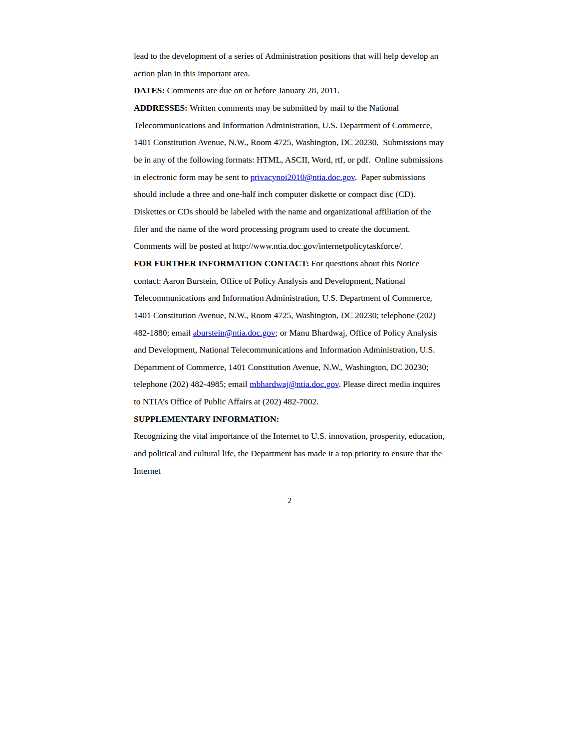lead to the development of a series of Administration positions that will help develop an action plan in this important area.
DATES: Comments are due on or before January 28, 2011.
ADDRESSES: Written comments may be submitted by mail to the National Telecommunications and Information Administration, U.S. Department of Commerce, 1401 Constitution Avenue, N.W., Room 4725, Washington, DC 20230. Submissions may be in any of the following formats: HTML, ASCII, Word, rtf, or pdf. Online submissions in electronic form may be sent to privacynoi2010@ntia.doc.gov. Paper submissions should include a three and one-half inch computer diskette or compact disc (CD). Diskettes or CDs should be labeled with the name and organizational affiliation of the filer and the name of the word processing program used to create the document. Comments will be posted at http://www.ntia.doc.gov/internetpolicytaskforce/.
FOR FURTHER INFORMATION CONTACT: For questions about this Notice contact: Aaron Burstein, Office of Policy Analysis and Development, National Telecommunications and Information Administration, U.S. Department of Commerce, 1401 Constitution Avenue, N.W., Room 4725, Washington, DC 20230; telephone (202) 482-1880; email aburstein@ntia.doc.gov; or Manu Bhardwaj, Office of Policy Analysis and Development, National Telecommunications and Information Administration, U.S. Department of Commerce, 1401 Constitution Avenue, N.W., Washington, DC 20230; telephone (202) 482-4985; email mbhardwaj@ntia.doc.gov. Please direct media inquires to NTIA’s Office of Public Affairs at (202) 482-7002.
SUPPLEMENTARY INFORMATION:
Recognizing the vital importance of the Internet to U.S. innovation, prosperity, education, and political and cultural life, the Department has made it a top priority to ensure that the Internet
2